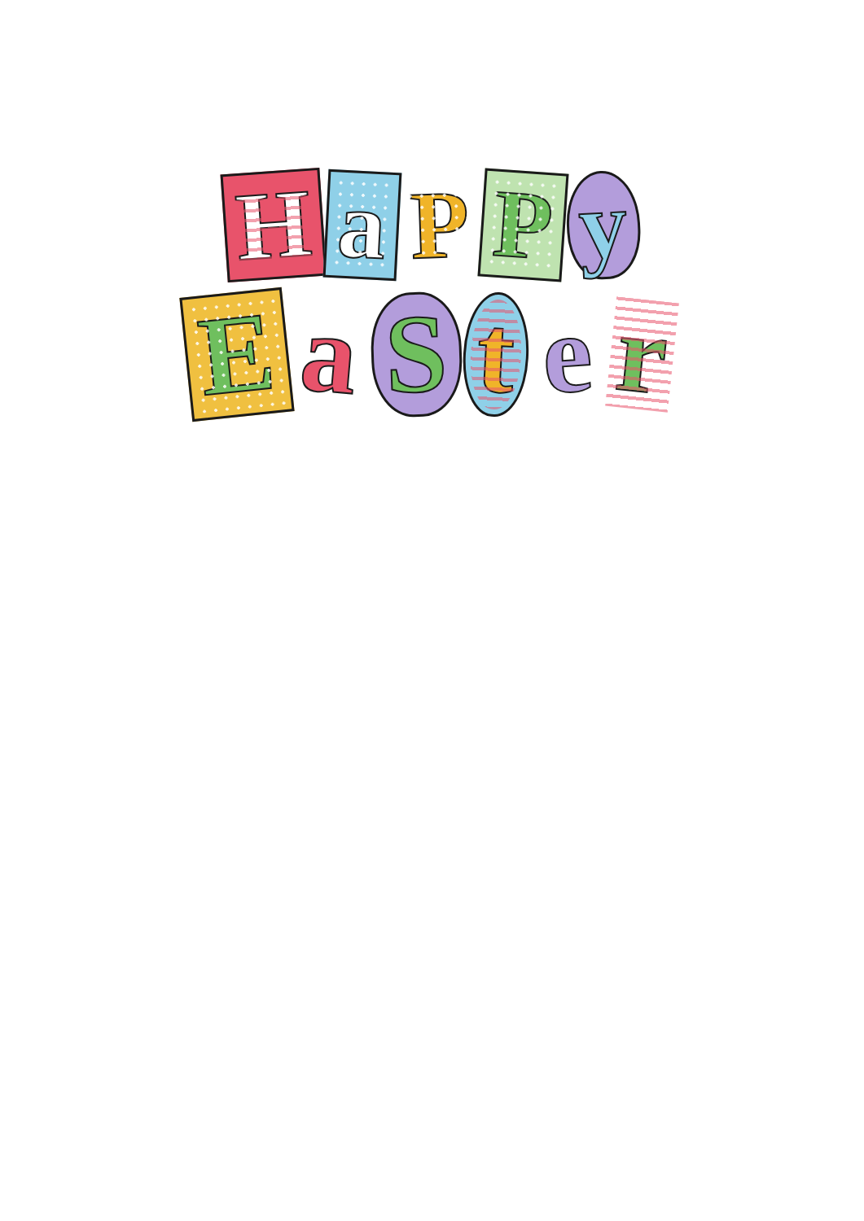HaPPy EaSter